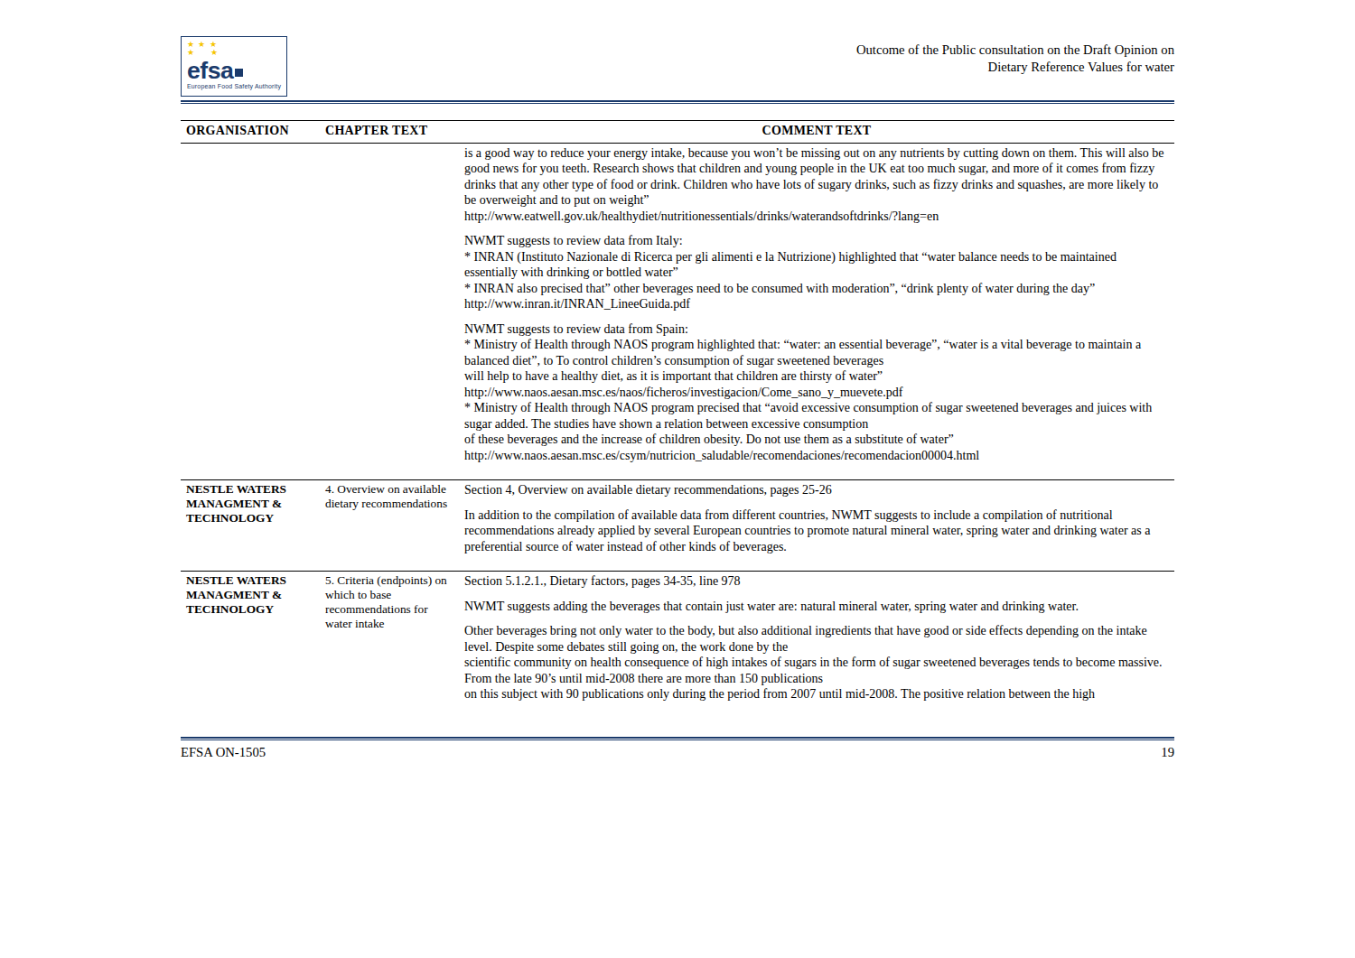★ ★ ★
★ ★ efsa European Food Safety Authority
Outcome of the Public consultation on the Draft Opinion on
Dietary Reference Values for water
| ORGANISATION | CHAPTER TEXT | COMMENT TEXT |
| --- | --- | --- |
| | | is a good way to reduce your energy intake, because you won’t be missing out on any nutrients by cutting down on them. This will also be good news for you teeth. Research shows that children and young people in the UK eat too much sugar, and more of it comes from fizzy drinks that any other type of food or drink. Children who have lots of sugary drinks, such as fizzy drinks and squashes, are more likely to be overweight and to put on weight” http://www.eatwell.gov.uk/healthydiet/nutritionessentials/drinks/waterandsoftdrinks/?lang=en NWMT suggests to review data from Italy: * INRAN (Instituto Nazionale di Ricerca per gli alimenti e la Nutrizione) highlighted that “water balance needs to be maintained essentially with drinking or bottled water” * INRAN also precised that” other beverages need to be consumed with moderation”, “drink plenty of water during the day” http://www.inran.it/INRAN_LineeGuida.pdf NWMT suggests to review data from Spain: * Ministry of Health through NAOS program highlighted that: “water: an essential beverage”, “water is a vital beverage to maintain a balanced diet”, to To control children’s consumption of sugar sweetened beverages will help to have a healthy diet, as it is important that children are thirsty of water” http://www.naos.aesan.msc.es/naos/ficheros/investigacion/Come_sano_y_muevete.pdf * Ministry of Health through NAOS program precised that “avoid excessive consumption of sugar sweetened beverages and juices with sugar added. The studies have shown a relation between excessive consumption of these beverages and the increase of children obesity. Do not use them as a substitute of water” http://www.naos.aesan.msc.es/csym/nutricion_saludable/recomendaciones/recomendacion00004.html |
| NESTLE WATERS MANAGMENT & TECHNOLOGY | 4. Overview on available dietary recommendations | Section 4, Overview on available dietary recommendations, pages 25-26 In addition to the compilation of available data from different countries, NWMT suggests to include a compilation of nutritional recommendations already applied by several European countries to promote natural mineral water, spring water and drinking water as a preferential source of water instead of other kinds of beverages. |
| NESTLE WATERS MANAGMENT & TECHNOLOGY | 5. Criteria (endpoints) on which to base recommendations for water intake | Section 5.1.2.1., Dietary factors, pages 34-35, line 978 NWMT suggests adding the beverages that contain just water are: natural mineral water, spring water and drinking water. Other beverages bring not only water to the body, but also additional ingredients that have good or side effects depending on the intake level. Despite some debates still going on, the work done by the scientific community on health consequence of high intakes of sugars in the form of sugar sweetened beverages tends to become massive. From the late 90’s until mid-2008 there are more than 150 publications on this subject with 90 publications only during the period from 2007 until mid-2008. The positive relation between the high |
EFSA ON-1505
19